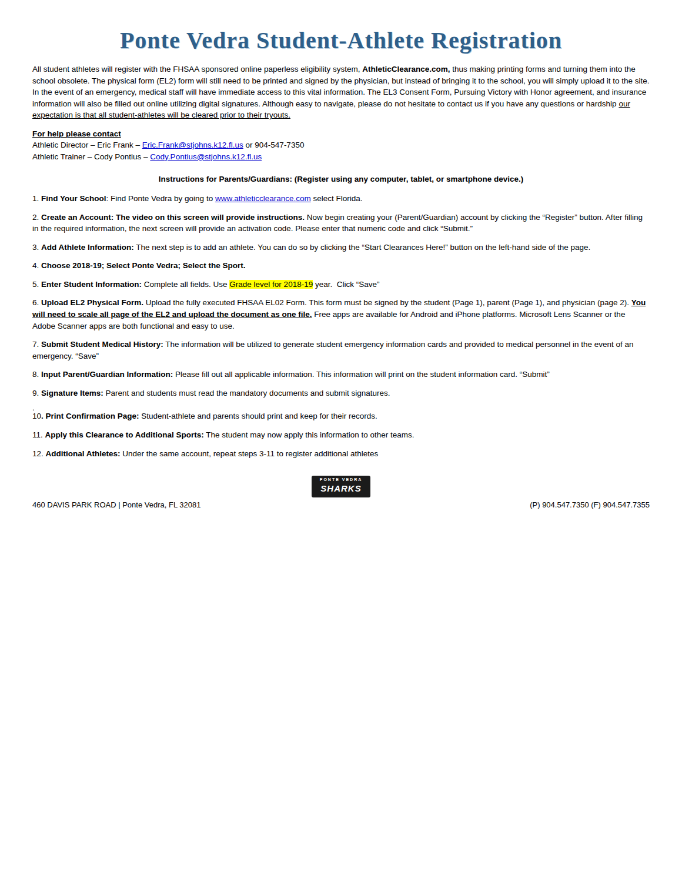Ponte Vedra Student-Athlete Registration
All student athletes will register with the FHSAA sponsored online paperless eligibility system, AthleticClearance.com, thus making printing forms and turning them into the school obsolete. The physical form (EL2) form will still need to be printed and signed by the physician, but instead of bringing it to the school, you will simply upload it to the site. In the event of an emergency, medical staff will have immediate access to this vital information. The EL3 Consent Form, Pursuing Victory with Honor agreement, and insurance information will also be filled out online utilizing digital signatures. Although easy to navigate, please do not hesitate to contact us if you have any questions or hardship our expectation is that all student-athletes will be cleared prior to their tryouts.
For help please contact
Athletic Director – Eric Frank – Eric.Frank@stjohns.k12.fl.us or 904-547-7350
Athletic Trainer – Cody Pontius – Cody.Pontius@stjohns.k12.fl.us
Instructions for Parents/Guardians: (Register using any computer, tablet, or smartphone device.)
1. Find Your School: Find Ponte Vedra by going to www.athleticclearance.com select Florida.
2. Create an Account: The video on this screen will provide instructions. Now begin creating your (Parent/Guardian) account by clicking the “Register” button. After filling in the required information, the next screen will provide an activation code. Please enter that numeric code and click “Submit.”
3. Add Athlete Information: The next step is to add an athlete. You can do so by clicking the “Start Clearances Here!” button on the left-hand side of the page.
4. Choose 2018-19; Select Ponte Vedra; Select the Sport.
5. Enter Student Information: Complete all fields. Use Grade level for 2018-19 year. Click “Save”
6. Upload EL2 Physical Form. Upload the fully executed FHSAA EL02 Form. This form must be signed by the student (Page 1), parent (Page 1), and physician (page 2). You will need to scale all page of the EL2 and upload the document as one file. Free apps are available for Android and iPhone platforms. Microsoft Lens Scanner or the Adobe Scanner apps are both functional and easy to use.
7. Submit Student Medical History: The information will be utilized to generate student emergency information cards and provided to medical personnel in the event of an emergency. “Save”
8. Input Parent/Guardian Information: Please fill out all applicable information. This information will print on the student information card. “Submit”
9. Signature Items: Parent and students must read the mandatory documents and submit signatures.
.
10. Print Confirmation Page: Student-athlete and parents should print and keep for their records.
11. Apply this Clearance to Additional Sports: The student may now apply this information to other teams.
12. Additional Athletes: Under the same account, repeat steps 3-11 to register additional athletes
PONTE VEDRASHARKS
460 DAVIS PARK ROAD | Ponte Vedra, FL 32081
(P) 904.547.7350 (F) 904.547.7355